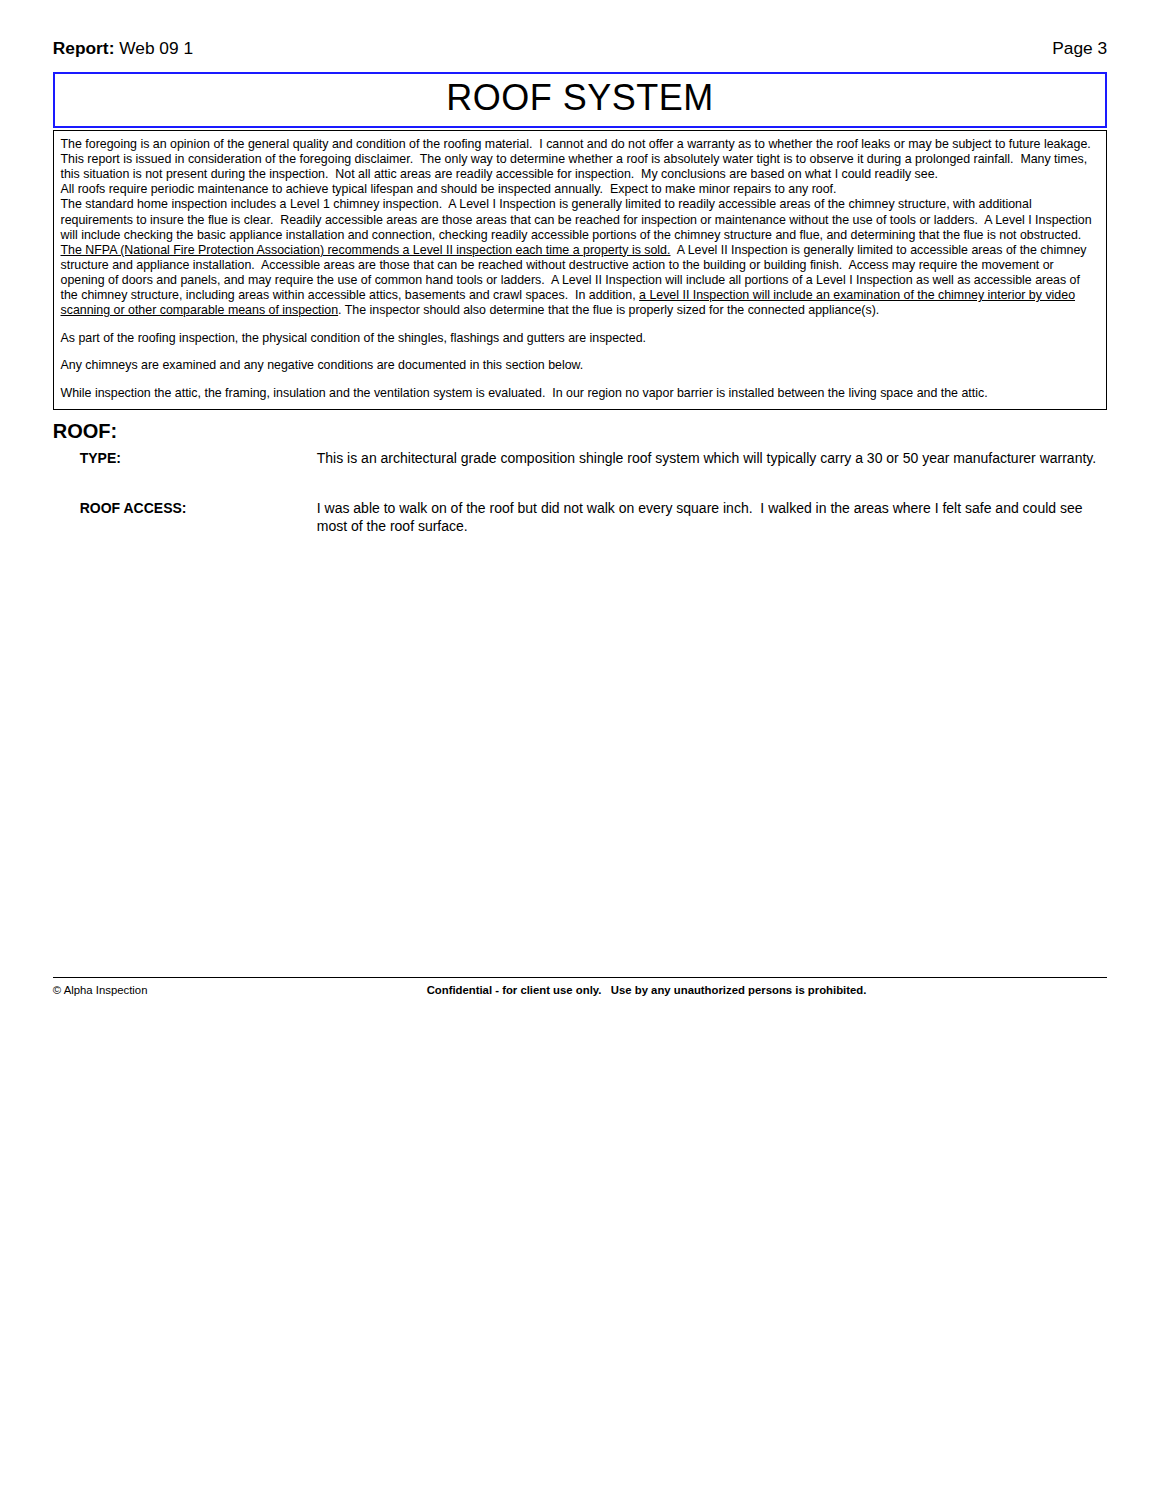Report: Web 09 1
Page 3
ROOF SYSTEM
The foregoing is an opinion of the general quality and condition of the roofing material. I cannot and do not offer a warranty as to whether the roof leaks or may be subject to future leakage. This report is issued in consideration of the foregoing disclaimer. The only way to determine whether a roof is absolutely water tight is to observe it during a prolonged rainfall. Many times, this situation is not present during the inspection. Not all attic areas are readily accessible for inspection. My conclusions are based on what I could readily see.
All roofs require periodic maintenance to achieve typical lifespan and should be inspected annually. Expect to make minor repairs to any roof.
The standard home inspection includes a Level 1 chimney inspection. A Level I Inspection is generally limited to readily accessible areas of the chimney structure, with additional requirements to insure the flue is clear. Readily accessible areas are those areas that can be reached for inspection or maintenance without the use of tools or ladders. A Level I Inspection will include checking the basic appliance installation and connection, checking readily accessible portions of the chimney structure and flue, and determining that the flue is not obstructed.
The NFPA (National Fire Protection Association) recommends a Level II inspection each time a property is sold. A Level II Inspection is generally limited to accessible areas of the chimney structure and appliance installation. Accessible areas are those that can be reached without destructive action to the building or building finish. Access may require the movement or opening of doors and panels, and may require the use of common hand tools or ladders. A Level II Inspection will include all portions of a Level I Inspection as well as accessible areas of the chimney structure, including areas within accessible attics, basements and crawl spaces. In addition, a Level II Inspection will include an examination of the chimney interior by video scanning or other comparable means of inspection. The inspector should also determine that the flue is properly sized for the connected appliance(s).
As part of the roofing inspection, the physical condition of the shingles, flashings and gutters are inspected.
Any chimneys are examined and any negative conditions are documented in this section below.
While inspection the attic, the framing, insulation and the ventilation system is evaluated. In our region no vapor barrier is installed between the living space and the attic.
ROOF:
| TYPE: | This is an architectural grade composition shingle roof system which will typically carry a 30 or 50 year manufacturer warranty. |
| ROOF ACCESS: | I was able to walk on of the roof but did not walk on every square inch. I walked in the areas where I felt safe and could see most of the roof surface. |
© Alpha Inspection
Confidential - for client use only. Use by any unauthorized persons is prohibited.